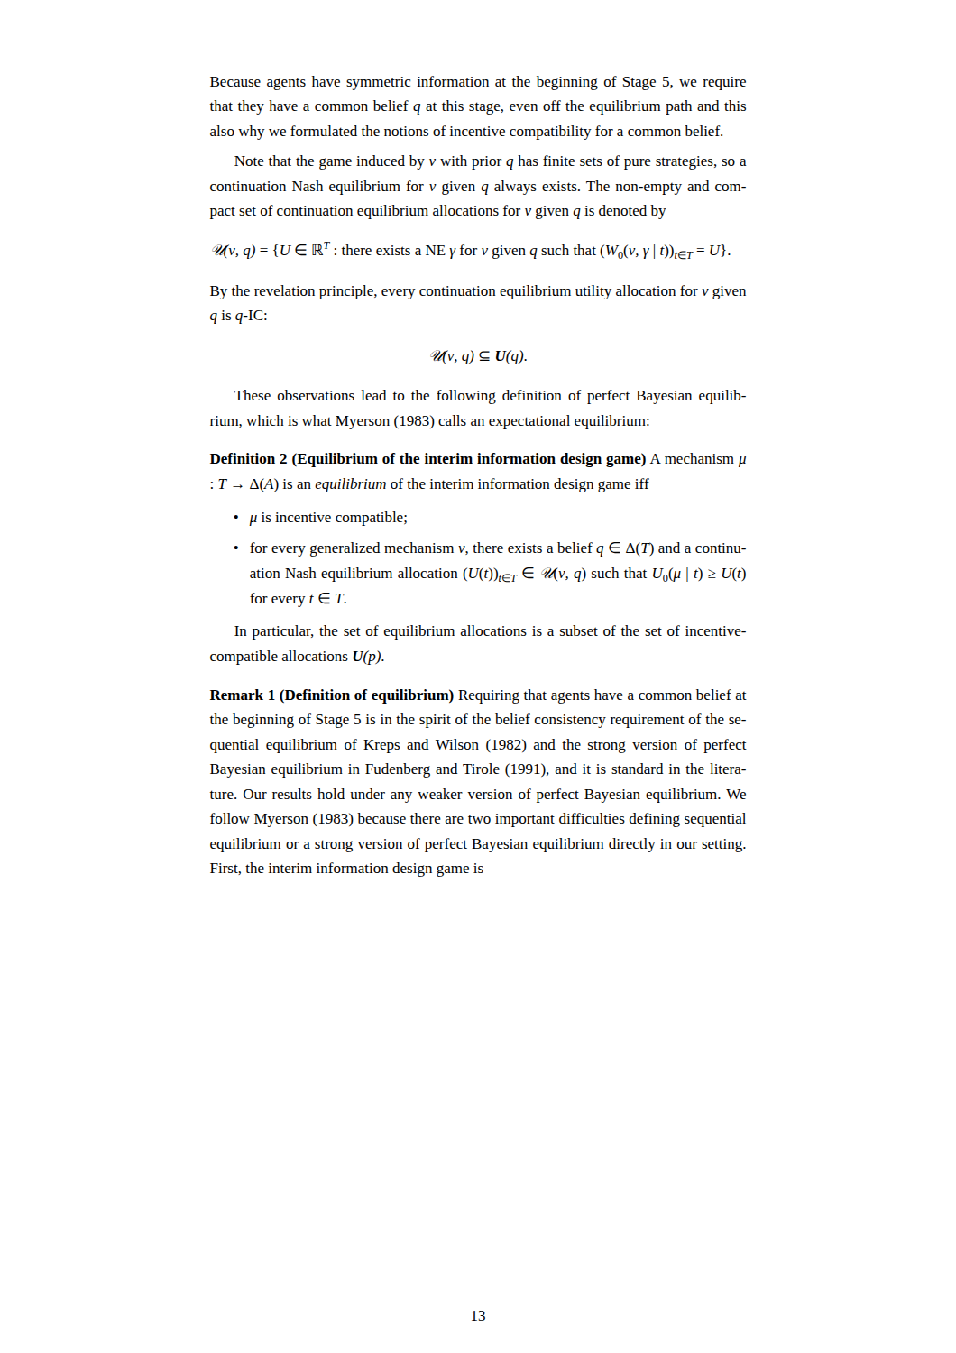Because agents have symmetric information at the beginning of Stage 5, we require that they have a common belief q at this stage, even off the equilibrium path and this also why we formulated the notions of incentive compatibility for a common belief.
Note that the game induced by ν with prior q has finite sets of pure strategies, so a continuation Nash equilibrium for ν given q always exists. The non-empty and compact set of continuation equilibrium allocations for ν given q is denoted by
𝒰(ν, q) = {U ∈ ℝT : there exists a NE γ for ν given q such that (W0(ν, γ | t))t∈T = U}.
By the revelation principle, every continuation equilibrium utility allocation for ν given q is q-IC:
𝒰(ν, q) ⊆ U(q).
These observations lead to the following definition of perfect Bayesian equilibrium, which is what Myerson (1983) calls an expectational equilibrium:
Definition 2 (Equilibrium of the interim information design game) A mechanism μ : T → Δ(A) is an equilibrium of the interim information design game iff
μ is incentive compatible;
for every generalized mechanism ν, there exists a belief q ∈ Δ(T) and a continuation Nash equilibrium allocation (U(t))t∈T ∈ 𝒰(ν, q) such that U0(μ | t) ≥ U(t) for every t ∈ T.
In particular, the set of equilibrium allocations is a subset of the set of incentive-compatible allocations U(p).
Remark 1 (Definition of equilibrium) Requiring that agents have a common belief at the beginning of Stage 5 is in the spirit of the belief consistency requirement of the sequential equilibrium of Kreps and Wilson (1982) and the strong version of perfect Bayesian equilibrium in Fudenberg and Tirole (1991), and it is standard in the literature. Our results hold under any weaker version of perfect Bayesian equilibrium. We follow Myerson (1983) because there are two important difficulties defining sequential equilibrium or a strong version of perfect Bayesian equilibrium directly in our setting. First, the interim information design game is
13